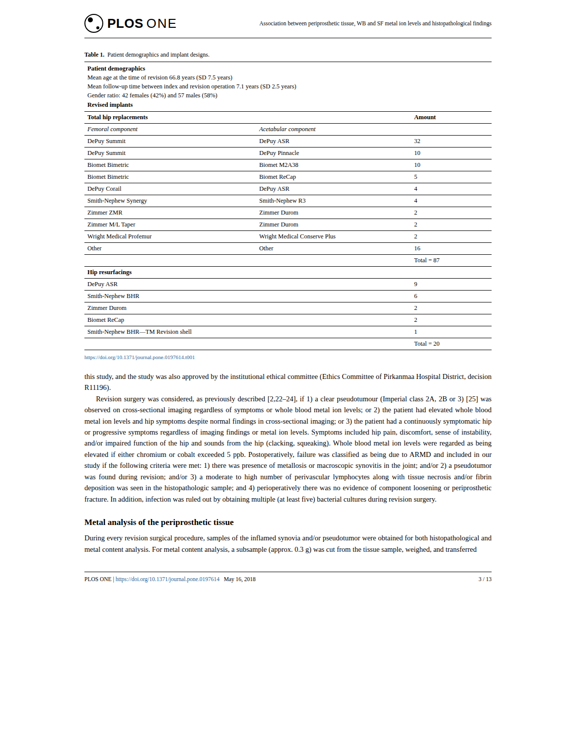PLOSONE
Association between periprosthetic tissue, WB and SF metal ion levels and histopathological findings
Table 1. Patient demographics and implant designs.
| Patient demographics Mean age at the time of revision 66.8 years (SD 7.5 years) Mean follow-up time between index and revision operation 7.1 years (SD 2.5 years) Gender ratio: 42 females (42%) and 57 males (58%) Revised implants | |
| Total hip replacements | | Amount |
| Femoral component | Acetabular component | |
| DePuy Summit | DePuy ASR | 32 |
| DePuy Summit | DePuy Pinnacle | 10 |
| Biomet Bimetric | Biomet M2A38 | 10 |
| Biomet Bimetric | Biomet ReCap | 5 |
| DePuy Corail | DePuy ASR | 4 |
| Smith-Nephew Synergy | Smith-Nephew R3 | 4 |
| Zimmer ZMR | Zimmer Durom | 2 |
| Zimmer M/L Taper | Zimmer Durom | 2 |
| Wright Medical Profemur | Wright Medical Conserve Plus | 2 |
| Other | Other | 16 |
| | | Total = 87 |
| Hip resurfacings | |
| DePuy ASR | 9 |
| Smith-Nephew BHR | 6 |
| Zimmer Durom | 2 |
| Biomet ReCap | 2 |
| Smith-Nephew BHR—TM Revision shell | 1 |
| | | Total = 20 |
https://doi.org/10.1371/journal.pone.0197614.t001
this study, and the study was also approved by the institutional ethical committee (Ethics Committee of Pirkanmaa Hospital District, decision R11196).
Revision surgery was considered, as previously described [2,22–24], if 1) a clear pseudotumour (Imperial class 2A, 2B or 3) [25] was observed on cross-sectional imaging regardless of symptoms or whole blood metal ion levels; or 2) the patient had elevated whole blood metal ion levels and hip symptoms despite normal findings in cross-sectional imaging; or 3) the patient had a continuously symptomatic hip or progressive symptoms regardless of imaging findings or metal ion levels. Symptoms included hip pain, discomfort, sense of instability, and/or impaired function of the hip and sounds from the hip (clacking, squeaking). Whole blood metal ion levels were regarded as being elevated if either chromium or cobalt exceeded 5 ppb. Postoperatively, failure was classified as being due to ARMD and included in our study if the following criteria were met: 1) there was presence of metallosis or macroscopic synovitis in the joint; and/or 2) a pseudotumor was found during revision; and/or 3) a moderate to high number of perivascular lymphocytes along with tissue necrosis and/or fibrin deposition was seen in the histopathologic sample; and 4) perioperatively there was no evidence of component loosening or periprosthetic fracture. In addition, infection was ruled out by obtaining multiple (at least five) bacterial cultures during revision surgery.
Metal analysis of the periprosthetic tissue
During every revision surgical procedure, samples of the inflamed synovia and/or pseudotumor were obtained for both histopathological and metal content analysis. For metal content analysis, a subsample (approx. 0.3 g) was cut from the tissue sample, weighed, and transferred
PLOS ONE | https://doi.org/10.1371/journal.pone.0197614 May 16, 2018
3 / 13